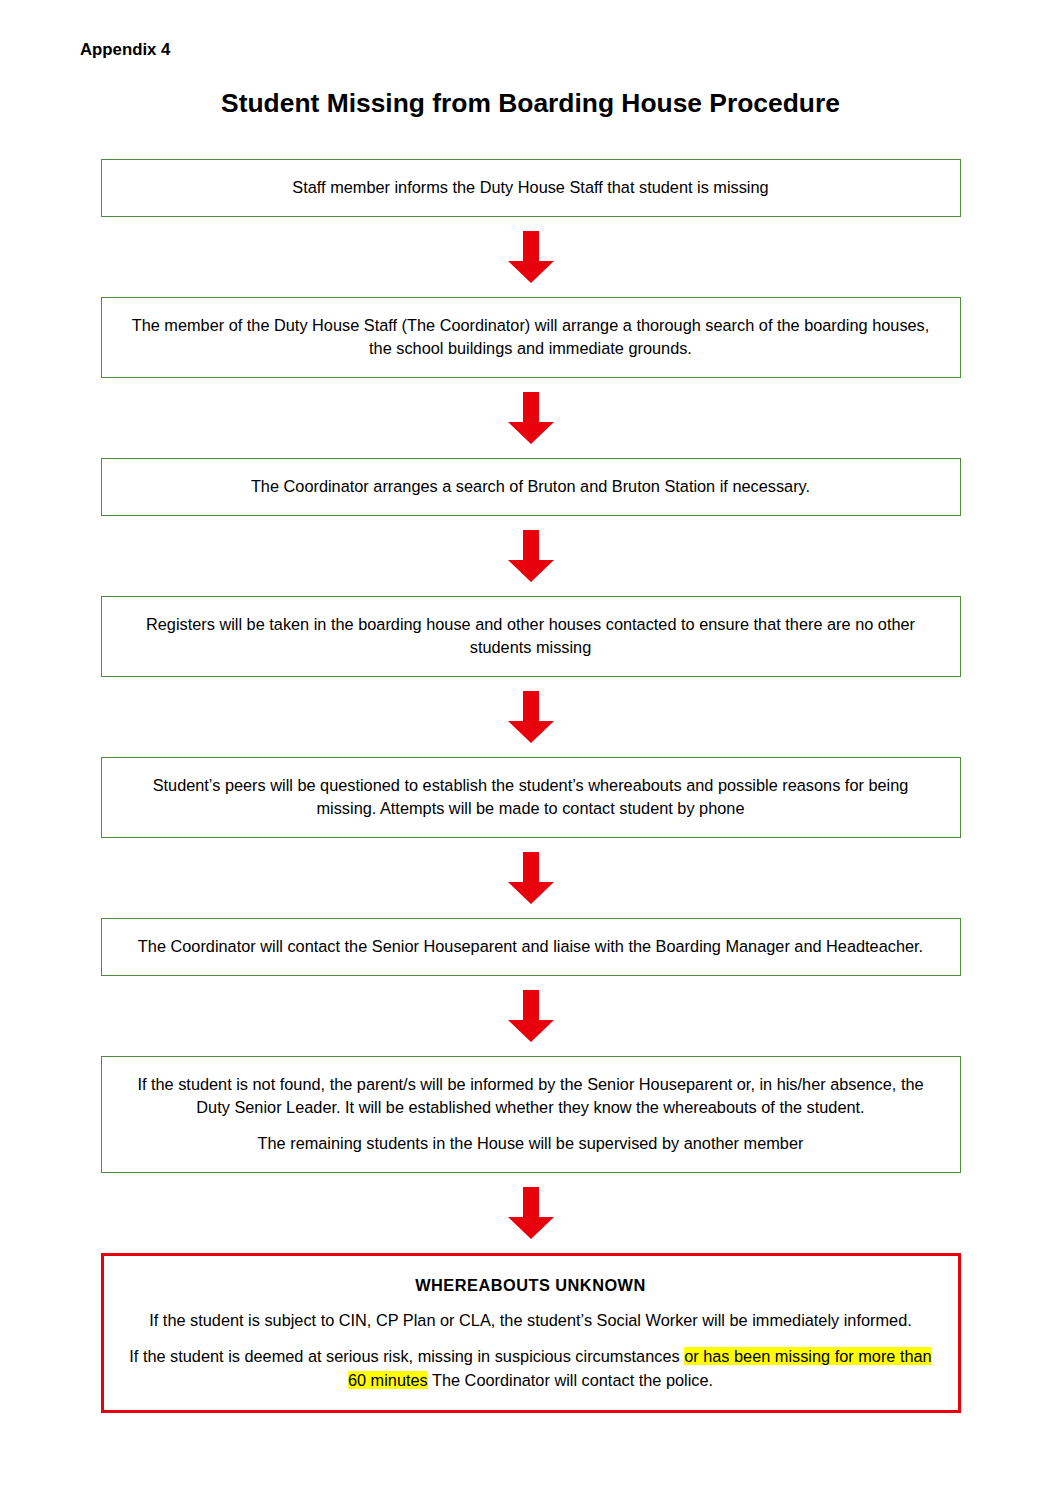Appendix 4
Student Missing from Boarding House Procedure
Staff member informs the Duty House Staff that student is missing
The member of the Duty House Staff (The Coordinator) will arrange a thorough search of the boarding houses, the school buildings and immediate grounds.
The Coordinator arranges a search of Bruton and Bruton Station if necessary.
Registers will be taken in the boarding house and other houses contacted to ensure that there are no other students missing
Student’s peers will be questioned to establish the student’s whereabouts and possible reasons for being missing. Attempts will be made to contact student by phone
The Coordinator will contact the Senior Houseparent and liaise with the Boarding Manager and Headteacher.
If the student is not found, the parent/s will be informed by the Senior Houseparent or, in his/her absence, the Duty Senior Leader. It will be established whether they know the whereabouts of the student.
The remaining students in the House will be supervised by another member
WHEREABOUTS UNKNOWN
If the student is subject to CIN, CP Plan or CLA, the student’s Social Worker will be immediately informed.
If the student is deemed at serious risk, missing in suspicious circumstances or has been missing for more than 60 minutes The Coordinator will contact the police.